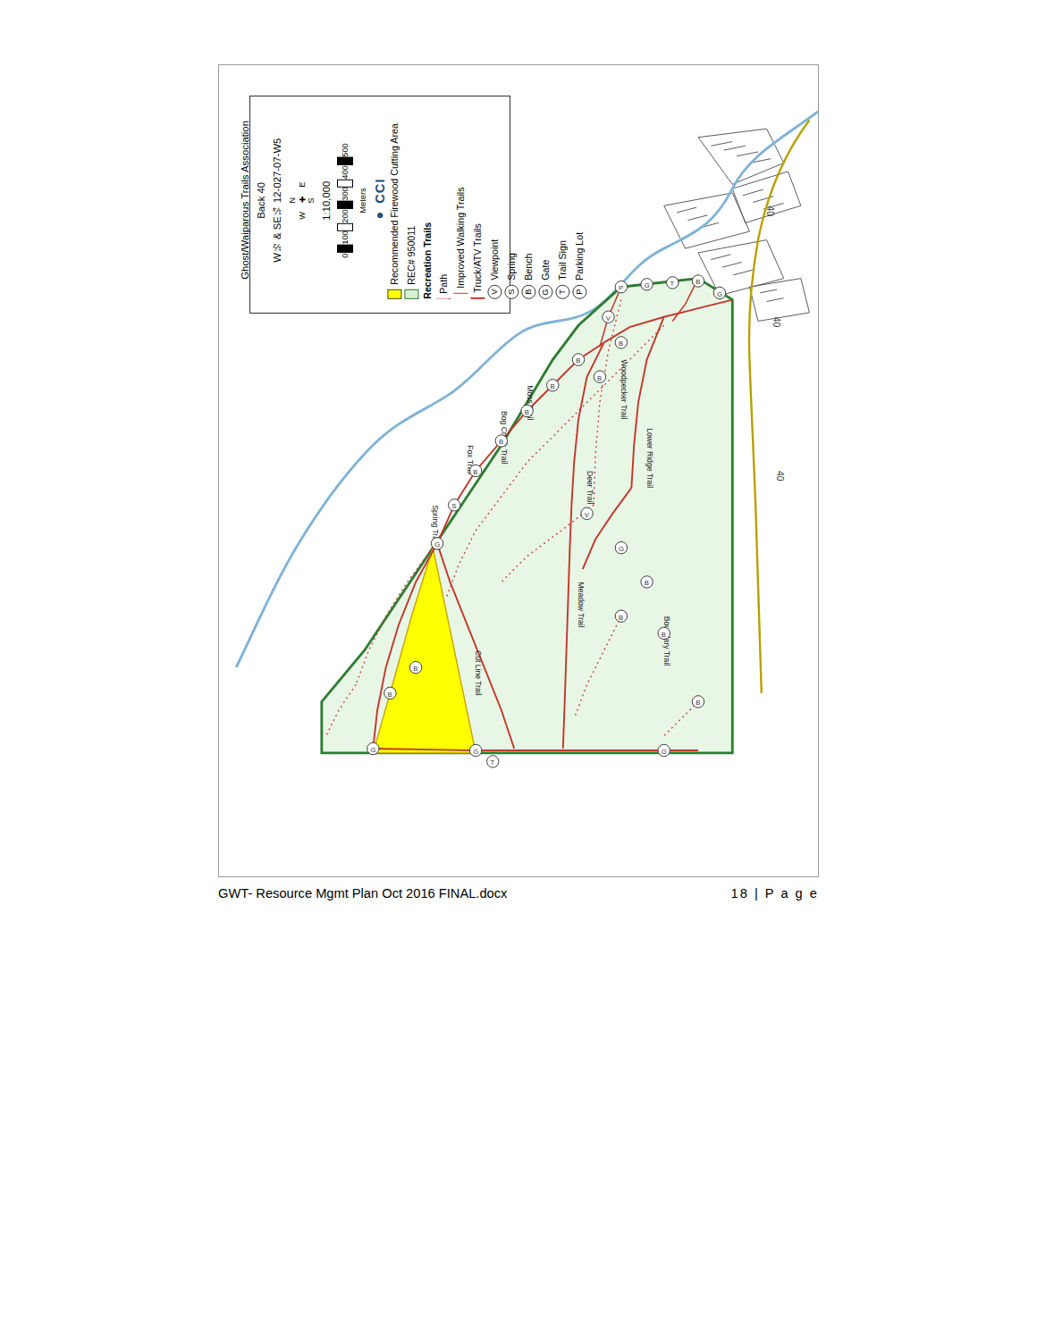40 40 40 Woodpecker Trail Lower Ridge Trail Deer Trail Meadow Trail Boundary Trail Moss Trail Bog Creek Trail Fox Trail Spring Trail Cut Line Trail P G T B G V B B B B B B B S G V G B B B B G G T G B B
Recommended Firewood Cutting Area
REC# 950011
Recreation Trails
Path
Improved Walking Trails
Truck/ATV Trails
VViewpoint
SSpring
BBench
GGate
TTrail Sign
PParking Lot
Ghost/Waiparous Trails Association
Back 40
W½ & SE¼ 12-027-07-W5
N
W ✚ E
S
1:10,000
0 100 200 300 400 500
Meters
● CCI
Legend: Yellow fill indicates Recommended Firewood Cutting Area. Green fill indicates REC number 950011. Recreation Trails: dotted line is Path; wavy line is Improved Walking Trails; solid line is Truck/ATV Trails. Point symbols: V Viewpoint, S Spring, B Bench, G Gate, T Trail Sign, P Parking Lot. Title block: Ghost/Waiparous Trails Association, Back 40, West half and Southeast quarter 12-027-07-W5, scale 1:10,000, scale bar 0 to 500 meters, north arrow, CCI. Named trails shown: Woodpecker Trail, Lower Ridge Trail, Deer Trail, Meadow Trail, Boundary Trail, Moss Trail, Bog Creek Trail, Fox Trail, Spring Trail, Cut Line Trail. Highway 40 is labelled along the east side.
GWT- Resource Mgmt Plan Oct 2016 FINAL.docx 18 | P a g e